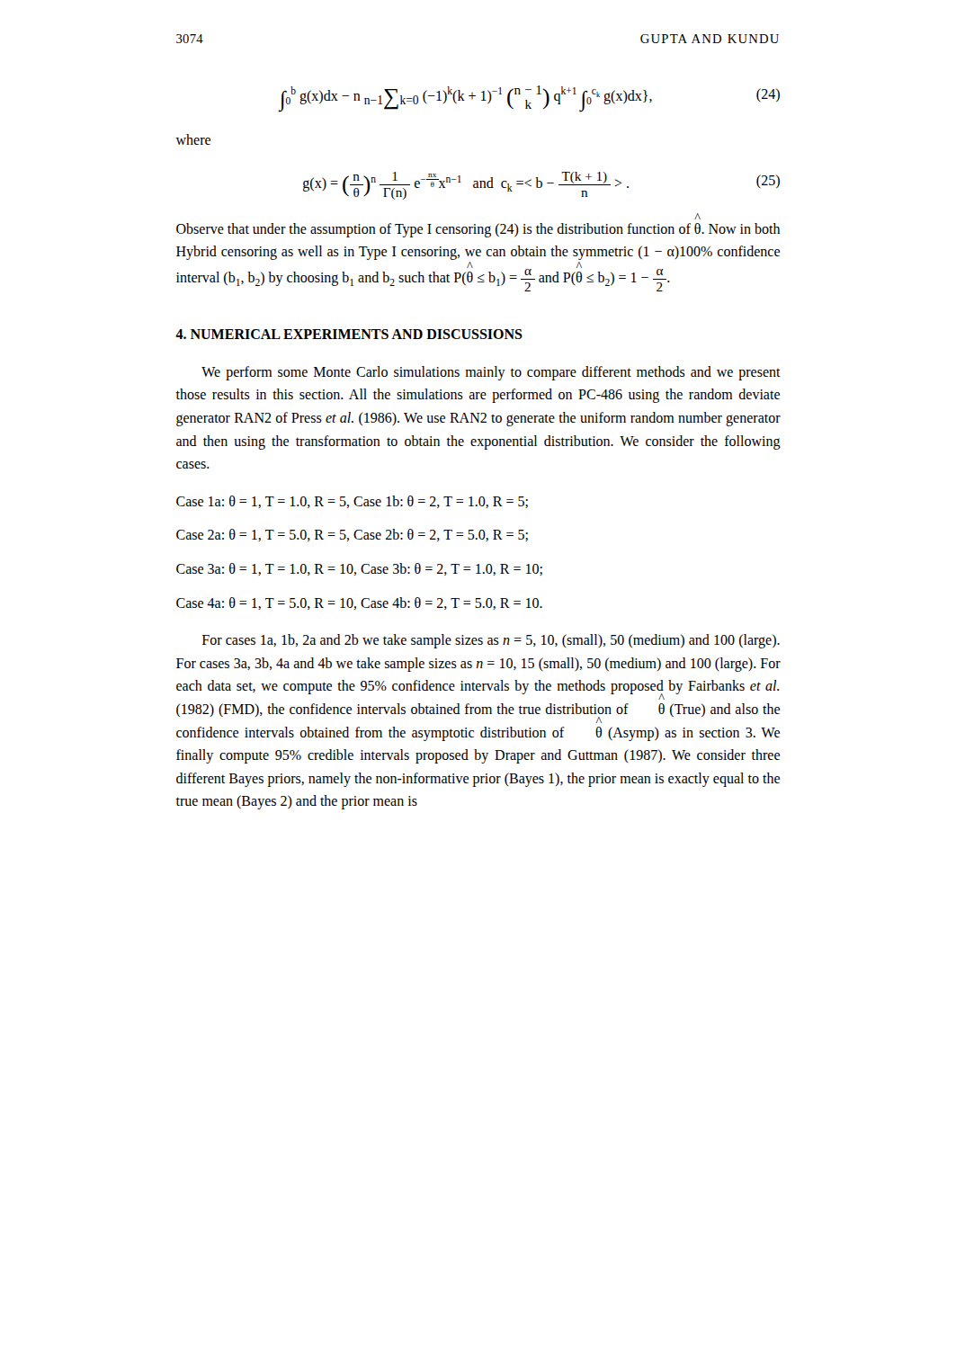3074 GUPTA AND KUNDU
(24) ∫0b g(x)dx − n n−1∑k=0 (−1)k(k + 1)−1 (n − 1 k) qk+1 ∫0ck g(x)dx},
where
(25) g(x) = (nθ)n 1 Γ(n) e−nx θxn−1 and ck =< b − T(k + 1) n > .
Observe that under the assumption of Type I censoring (24) is the distribution function of θ. Now in both Hybrid censoring as well as in Type I censoring, we can obtain the symmetric (1 − α)100% confidence interval (b1, b2) by choosing b1 and b2 such that P(θ ≤ b1) = α 2 and P(θ ≤ b2) = 1 − α 2.
4. NUMERICAL EXPERIMENTS AND DISCUSSIONS
We perform some Monte Carlo simulations mainly to compare different methods and we present those results in this section. All the simulations are performed on PC-486 using the random deviate generator RAN2 of Press et al. (1986). We use RAN2 to generate the uniform random number generator and then using the transformation to obtain the exponential distribution. We consider the following cases.
Case 1a: θ = 1, T = 1.0, R = 5, Case 1b: θ = 2, T = 1.0, R = 5;
Case 2a: θ = 1, T = 5.0, R = 5, Case 2b: θ = 2, T = 5.0, R = 5;
Case 3a: θ = 1, T = 1.0, R = 10, Case 3b: θ = 2, T = 1.0, R = 10;
Case 4a: θ = 1, T = 5.0, R = 10, Case 4b: θ = 2, T = 5.0, R = 10.
For cases 1a, 1b, 2a and 2b we take sample sizes as n = 5, 10, (small), 50 (medium) and 100 (large). For cases 3a, 3b, 4a and 4b we take sample sizes as n = 10, 15 (small), 50 (medium) and 100 (large). For each data set, we compute the 95% confidence intervals by the methods proposed by Fairbanks et al. (1982) (FMD), the confidence intervals obtained from the true distribution of θ (True) and also the confidence intervals obtained from the asymptotic distribution of θ (Asymp) as in section 3. We finally compute 95% credible intervals proposed by Draper and Guttman (1987). We consider three different Bayes priors, namely the non-informative prior (Bayes 1), the prior mean is exactly equal to the true mean (Bayes 2) and the prior mean is